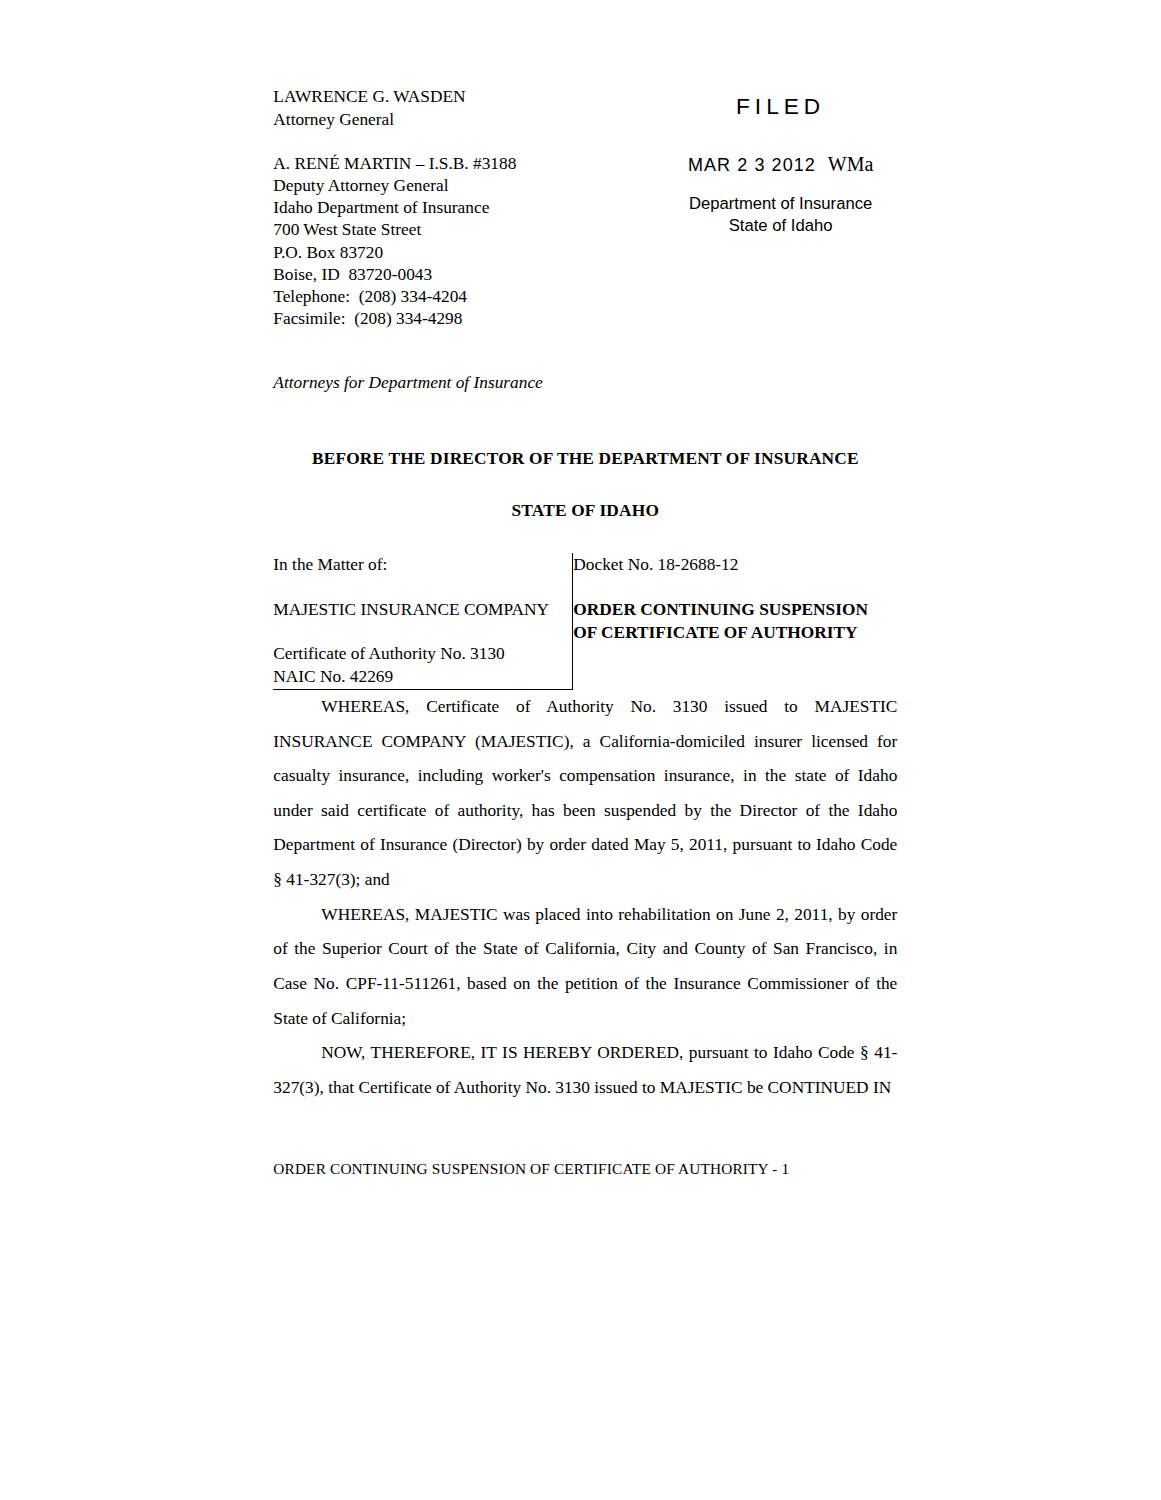LAWRENCE G. WASDEN
Attorney General
A. RENÉ MARTIN – I.S.B. #3188
Deputy Attorney General
Idaho Department of Insurance
700 West State Street
P.O. Box 83720
Boise, ID 83720-0043
Telephone: (208) 334-4204
Facsimile: (208) 334-4298
FILED
MAR 2 3 2012 WMa
Department of Insurance
State of Idaho
Attorneys for Department of Insurance
BEFORE THE DIRECTOR OF THE DEPARTMENT OF INSURANCE
STATE OF IDAHO
| In the Matter of: MAJESTIC INSURANCE COMPANY Certificate of Authority No. 3130 NAIC No. 42269 | Docket No. 18-2688-12 ORDER CONTINUING SUSPENSION OF CERTIFICATE OF AUTHORITY |
WHEREAS, Certificate of Authority No. 3130 issued to MAJESTIC INSURANCE COMPANY (MAJESTIC), a California-domiciled insurer licensed for casualty insurance, including worker's compensation insurance, in the state of Idaho under said certificate of authority, has been suspended by the Director of the Idaho Department of Insurance (Director) by order dated May 5, 2011, pursuant to Idaho Code § 41-327(3); and
WHEREAS, MAJESTIC was placed into rehabilitation on June 2, 2011, by order of the Superior Court of the State of California, City and County of San Francisco, in Case No. CPF-11-511261, based on the petition of the Insurance Commissioner of the State of California;
NOW, THEREFORE, IT IS HEREBY ORDERED, pursuant to Idaho Code § 41-327(3), that Certificate of Authority No. 3130 issued to MAJESTIC be CONTINUED IN
ORDER CONTINUING SUSPENSION OF CERTIFICATE OF AUTHORITY - 1